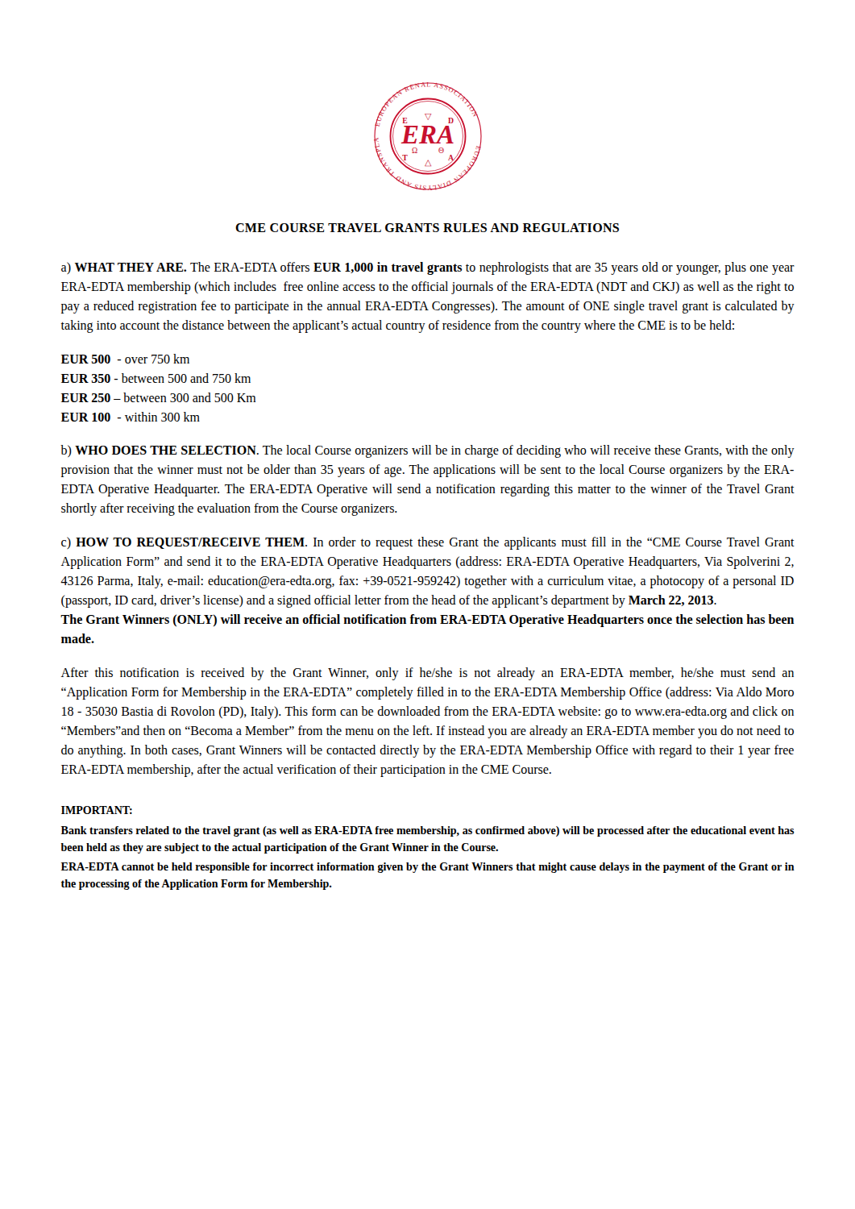EUROPEAN RENAL ASSOCIATION EUROPEAN DIALYSIS AND TRANSPLANT ERA E D T A ▽ △ Ω Θ
CME Course Travel Grants Rules and Regulations
a) WHAT THEY ARE. The ERA-EDTA offers EUR 1,000 in travel grants to nephrologists that are 35 years old or younger, plus one year ERA-EDTA membership (which includes free online access to the official journals of the ERA-EDTA (NDT and CKJ) as well as the right to pay a reduced registration fee to participate in the annual ERA-EDTA Congresses). The amount of ONE single travel grant is calculated by taking into account the distance between the applicant’s actual country of residence from the country where the CME is to be held:
EUR 500 - over 750 km
EUR 350 - between 500 and 750 km
EUR 250 – between 300 and 500 Km
EUR 100 - within 300 km
b) WHO DOES THE SELECTION. The local Course organizers will be in charge of deciding who will receive these Grants, with the only provision that the winner must not be older than 35 years of age. The applications will be sent to the local Course organizers by the ERA-EDTA Operative Headquarter. The ERA-EDTA Operative will send a notification regarding this matter to the winner of the Travel Grant shortly after receiving the evaluation from the Course organizers.
c) HOW TO REQUEST/RECEIVE THEM. In order to request these Grant the applicants must fill in the “CME Course Travel Grant Application Form” and send it to the ERA-EDTA Operative Headquarters (address: ERA-EDTA Operative Headquarters, Via Spolverini 2, 43126 Parma, Italy, e-mail: education@era-edta.org, fax: +39-0521-959242) together with a curriculum vitae, a photocopy of a personal ID (passport, ID card, driver’s license) and a signed official letter from the head of the applicant’s department by March 22, 2013.
The Grant Winners (ONLY) will receive an official notification from ERA-EDTA Operative Headquarters once the selection has been made.
After this notification is received by the Grant Winner, only if he/she is not already an ERA-EDTA member, he/she must send an “Application Form for Membership in the ERA-EDTA” completely filled in to the ERA-EDTA Membership Office (address: Via Aldo Moro 18 - 35030 Bastia di Rovolon (PD), Italy). This form can be downloaded from the ERA-EDTA website: go to www.era-edta.org and click on “Members”and then on “Becoma a Member” from the menu on the left. If instead you are already an ERA-EDTA member you do not need to do anything. In both cases, Grant Winners will be contacted directly by the ERA-EDTA Membership Office with regard to their 1 year free ERA-EDTA membership, after the actual verification of their participation in the CME Course.
IMPORTANT:
Bank transfers related to the travel grant (as well as ERA-EDTA free membership, as confirmed above) will be processed after the educational event has been held as they are subject to the actual participation of the Grant Winner in the Course.
ERA-EDTA cannot be held responsible for incorrect information given by the Grant Winners that might cause delays in the payment of the Grant or in the processing of the Application Form for Membership.